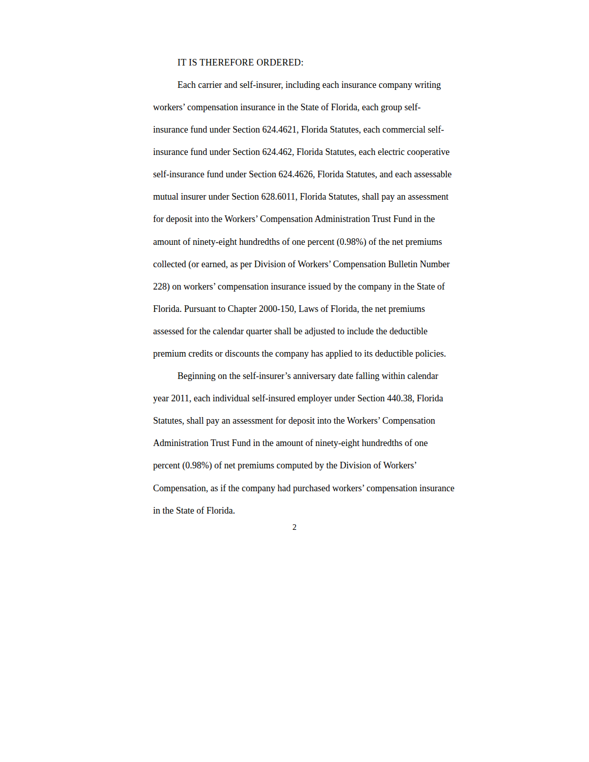IT IS THEREFORE ORDERED:
Each carrier and self-insurer, including each insurance company writing workers’ compensation insurance in the State of Florida, each group self-insurance fund under Section 624.4621, Florida Statutes, each commercial self-insurance fund under Section 624.462, Florida Statutes, each electric cooperative self-insurance fund under Section 624.4626, Florida Statutes, and each assessable mutual insurer under Section 628.6011, Florida Statutes, shall pay an assessment for deposit into the Workers’ Compensation Administration Trust Fund in the amount of ninety-eight hundredths of one percent (0.98%) of the net premiums collected (or earned, as per Division of Workers’ Compensation Bulletin Number 228) on workers’ compensation insurance issued by the company in the State of Florida. Pursuant to Chapter 2000-150, Laws of Florida, the net premiums assessed for the calendar quarter shall be adjusted to include the deductible premium credits or discounts the company has applied to its deductible policies.
Beginning on the self-insurer’s anniversary date falling within calendar year 2011, each individual self-insured employer under Section 440.38, Florida Statutes, shall pay an assessment for deposit into the Workers’ Compensation Administration Trust Fund in the amount of ninety-eight hundredths of one percent (0.98%) of net premiums computed by the Division of Workers’ Compensation, as if the company had purchased workers’ compensation insurance in the State of Florida.
2